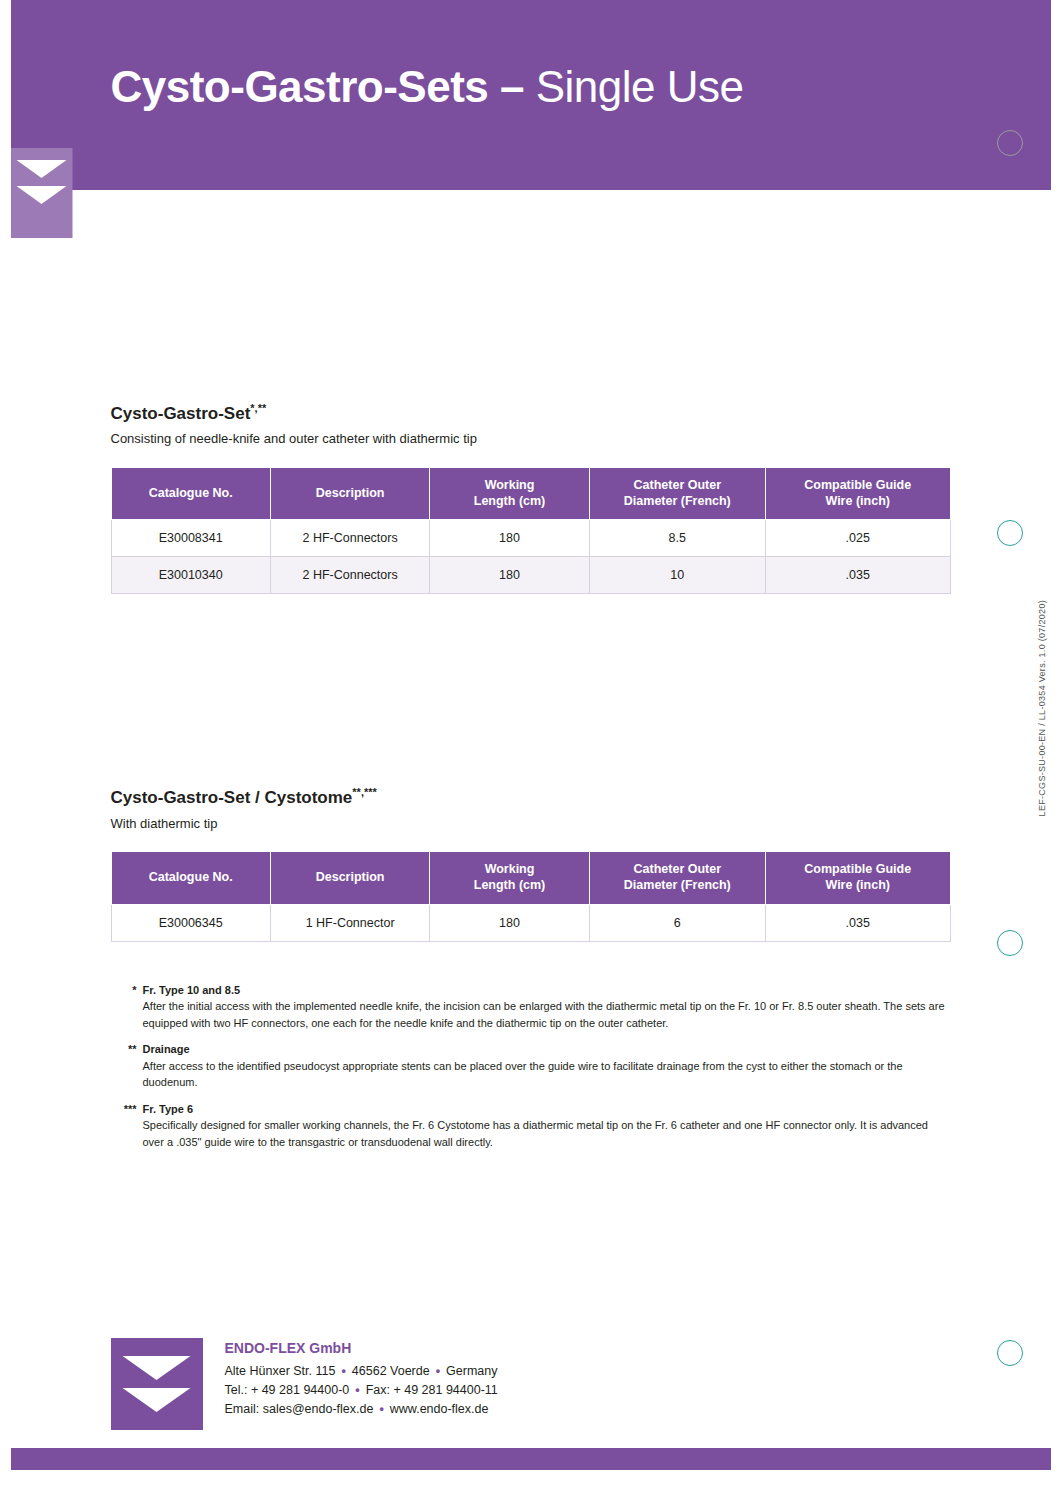Cysto-Gastro-Sets – Single Use
LEF-CGS-SU-00-EN / LL-0354 Vers. 1.0 (07/2020)
Cysto-Gastro-Set*,**
Consisting of needle-knife and outer catheter with diathermic tip
| Catalogue No. | Description | Working Length (cm) | Catheter Outer Diameter (French) | Compatible Guide Wire (inch) |
| --- | --- | --- | --- | --- |
| E30008341 | 2 HF-Connectors | 180 | 8.5 | .025 |
| E30010340 | 2 HF-Connectors | 180 | 10 | .035 |
Cysto-Gastro-Set / Cystotome**,***
With diathermic tip
| Catalogue No. | Description | Working Length (cm) | Catheter Outer Diameter (French) | Compatible Guide Wire (inch) |
| --- | --- | --- | --- | --- |
| E30006345 | 1 HF-Connector | 180 | 6 | .035 |
*Fr. Type 10 and 8.5
After the initial access with the implemented needle knife, the incision can be enlarged with the diathermic metal tip on the Fr. 10 or Fr. 8.5 outer sheath. The sets are equipped with two HF connectors, one each for the needle knife and the diathermic tip on the outer catheter.
**Drainage
After access to the identified pseudocyst appropriate stents can be placed over the guide wire to facilitate drainage from the cyst to either the stomach or the duodenum.
***Fr. Type 6
Specifically designed for smaller working channels, the Fr. 6 Cystotome has a diathermic metal tip on the Fr. 6 catheter and one HF connector only. It is advanced over a .035" guide wire to the transgastric or transduodenal wall directly.
ENDO-FLEX GmbH
Alte Hünxer Str. 115•46562 Voerde•Germany
Tel.: + 49 281 94400-0•Fax: + 49 281 94400-11
Email: sales@endo-flex.de•www.endo-flex.de